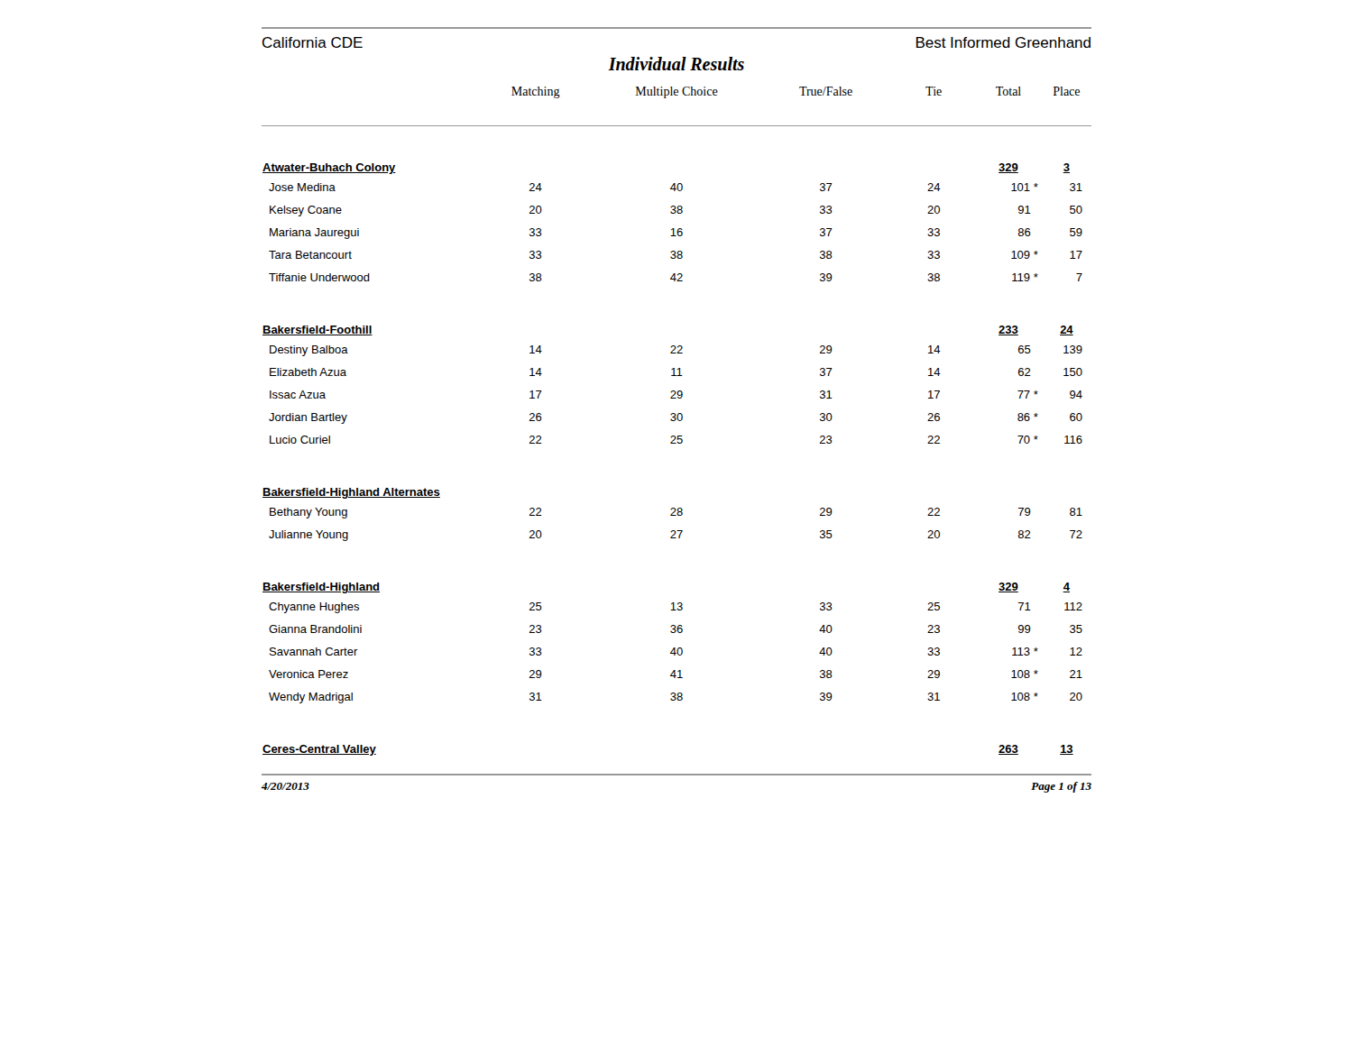California CDE
Best Informed Greenhand
Individual Results
| | Matching | Multiple Choice | True/False | Tie | Total | Place |
| --- | --- | --- | --- | --- | --- | --- |
| Atwater-Buhach Colony | | | | | 329 | 3 |
| Jose Medina | 24 | 40 | 37 | 24 | 101 * | 31 |
| Kelsey Coane | 20 | 38 | 33 | 20 | 91 | 50 |
| Mariana Jauregui | 33 | 16 | 37 | 33 | 86 | 59 |
| Tara Betancourt | 33 | 38 | 38 | 33 | 109 * | 17 |
| Tiffanie Underwood | 38 | 42 | 39 | 38 | 119 * | 7 |
| Bakersfield-Foothill | | | | | 233 | 24 |
| Destiny Balboa | 14 | 22 | 29 | 14 | 65 | 139 |
| Elizabeth Azua | 14 | 11 | 37 | 14 | 62 | 150 |
| Issac Azua | 17 | 29 | 31 | 17 | 77 * | 94 |
| Jordian Bartley | 26 | 30 | 30 | 26 | 86 * | 60 |
| Lucio Curiel | 22 | 25 | 23 | 22 | 70 * | 116 |
| Bakersfield-Highland Alternates | | | | | | |
| Bethany Young | 22 | 28 | 29 | 22 | 79 | 81 |
| Julianne Young | 20 | 27 | 35 | 20 | 82 | 72 |
| Bakersfield-Highland | | | | | 329 | 4 |
| Chyanne Hughes | 25 | 13 | 33 | 25 | 71 | 112 |
| Gianna Brandolini | 23 | 36 | 40 | 23 | 99 | 35 |
| Savannah Carter | 33 | 40 | 40 | 33 | 113 * | 12 |
| Veronica Perez | 29 | 41 | 38 | 29 | 108 * | 21 |
| Wendy Madrigal | 31 | 38 | 39 | 31 | 108 * | 20 |
| Ceres-Central Valley | | | | | 263 | 13 |
4/20/2013
Page 1 of 13